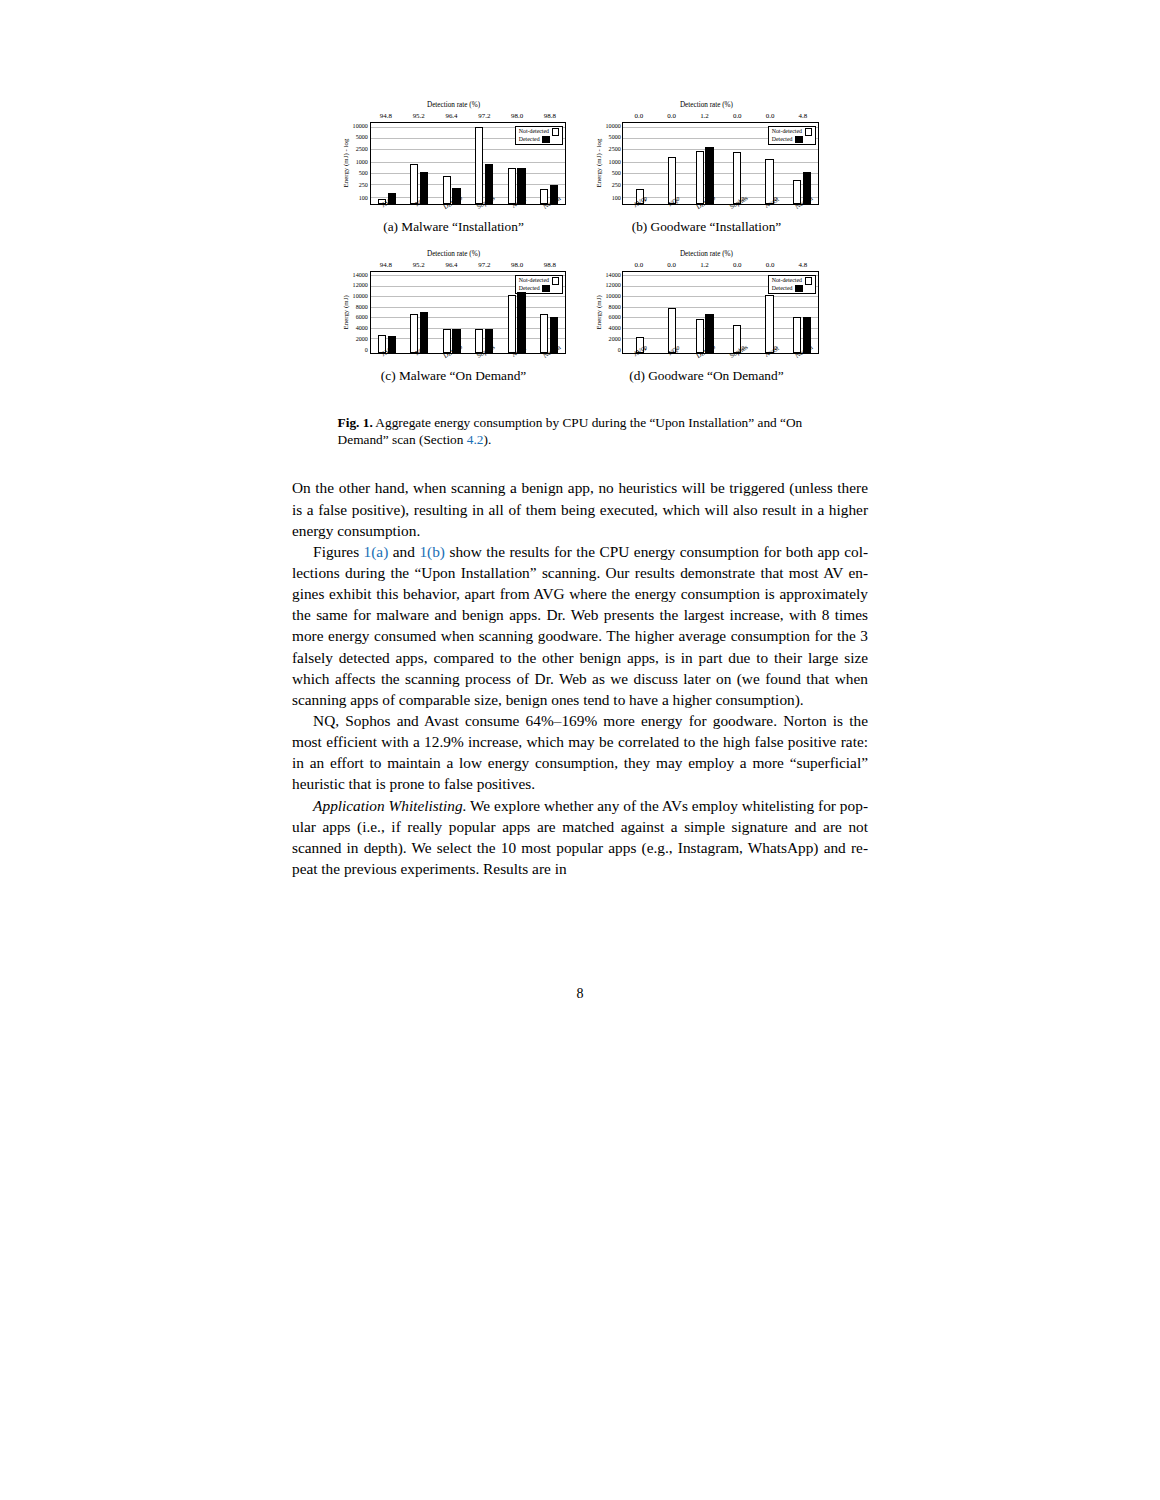Detection rate (%)
94.895.296.497.298.098.8
Energy (mJ) - log
10000 5000 2500 1000 500 250 100
Not-detected
Detected
AVG NQ Dr.Web Sophos Avast Norton
(a) Malware “Installation”
Detection rate (%)
0.00.01.20.00.04.8
Energy (mJ) - log
10000 5000 2500 1000 500 250 100
Not-detected
Detected
0
0
0
0
AVG NQ Dr.Web Sophos Avast Norton
(b) Goodware “Installation”
Detection rate (%)
94.895.296.497.298.098.8
Energy (mJ)
14000 12000 10000 8000 6000 4000 2000 0
Not-detected
Detected
AVG NQ Dr.Web Sophos Avast Norton
(c) Malware “On Demand”
Detection rate (%)
0.00.01.20.00.04.8
Energy (mJ)
14000 12000 10000 8000 6000 4000 2000 0
Not-detected
Detected
0
0
0
0
AVG NQ Dr.Web Sophos Avast Norton
(d) Goodware “On Demand”
Fig. 1. Aggregate energy consumption by CPU during the “Upon Installation” and “On Demand” scan (Section 4.2).
On the other hand, when scanning a benign app, no heuristics will be triggered (unless there is a false positive), resulting in all of them being executed, which will also result in a higher energy consumption.
Figures 1(a) and 1(b) show the results for the CPU energy consumption for both app collections during the “Upon Installation” scanning. Our results demonstrate that most AV engines exhibit this behavior, apart from AVG where the energy consumption is approximately the same for malware and benign apps. Dr. Web presents the largest increase, with 8 times more energy consumed when scanning goodware. The higher average consumption for the 3 falsely detected apps, compared to the other benign apps, is in part due to their large size which affects the scanning process of Dr. Web as we discuss later on (we found that when scanning apps of comparable size, benign ones tend to have a higher consumption).
NQ, Sophos and Avast consume 64%–169% more energy for goodware. Norton is the most efficient with a 12.9% increase, which may be correlated to the high false positive rate: in an effort to maintain a low energy consumption, they may employ a more “superficial” heuristic that is prone to false positives.
Application Whitelisting. We explore whether any of the AVs employ whitelisting for popular apps (i.e., if really popular apps are matched against a simple signature and are not scanned in depth). We select the 10 most popular apps (e.g., Instagram, WhatsApp) and repeat the previous experiments. Results are in
8